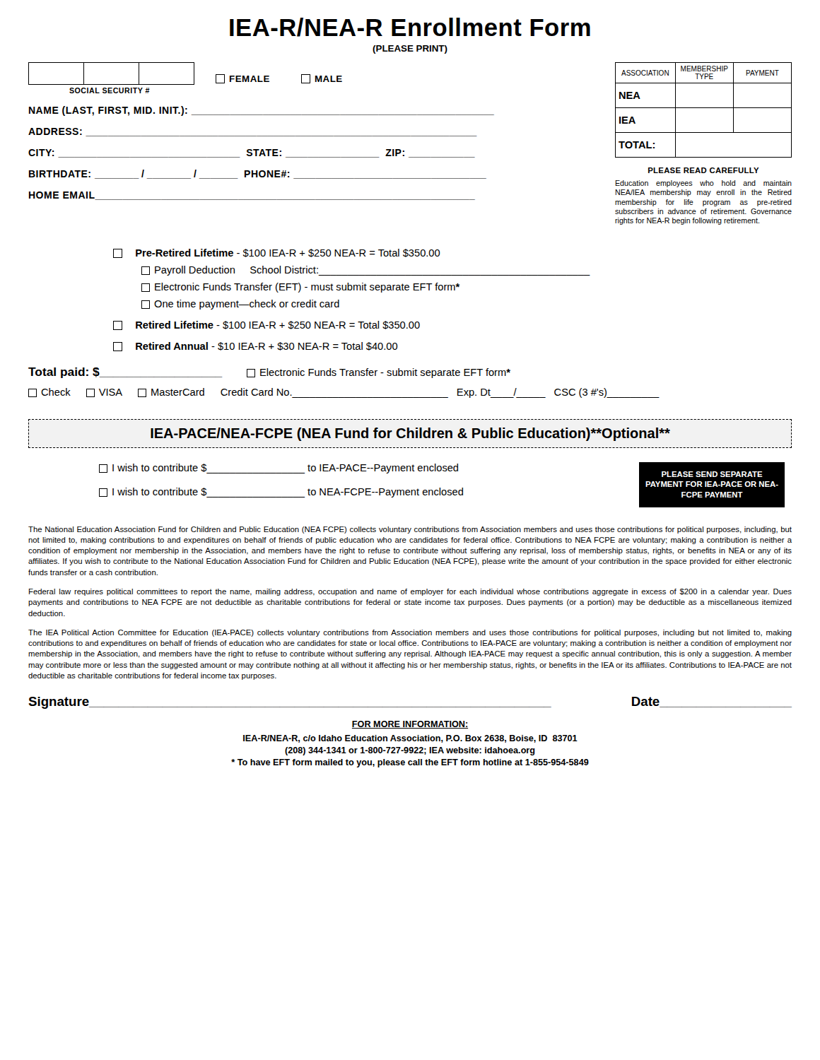IEA-R/NEA-R Enrollment Form
(PLEASE PRINT)
SOCIAL SECURITY #
FEMALE MALE
NAME (LAST, FIRST, MID. INIT.): _______________________________________________________
ADDRESS: _______________________________________________________________________
CITY: _________________________________ STATE: _________________ ZIP: ____________
BIRTHDATE: ________ / ________ / _______ PHONE#: ___________________________________
HOME EMAIL_____________________________________________________________________
| ASSOCIATION | MEMBERSHIP TYPE | PAYMENT |
| --- | --- | --- |
| NEA | | |
| IEA | | |
| TOTAL: | |
PLEASE READ CAREFULLY
Education employees who hold and maintain NEA/IEA membership may enroll in the Retired membership for life program as pre-retired subscribers in advance of retirement. Governance rights for NEA-R begin following retirement.
Pre-Retired Lifetime - $100 IEA-R + $250 NEA-R = Total $350.00
Payroll Deduction School District:_______________________________________________
Electronic Funds Transfer (EFT) - must submit separate EFT form*
One time payment—check or credit card
Retired Lifetime - $100 IEA-R + $250 NEA-R = Total $350.00
Retired Annual - $10 IEA-R + $30 NEA-R = Total $40.00
Total paid: $__________________ Electronic Funds Transfer - submit separate EFT form*
Check VISA MasterCard Credit Card No.___________________________ Exp. Dt____/_____ CSC (3 #'s)_________
IEA-PACE/NEA-FCPE (NEA Fund for Children & Public Education)**Optional**
I wish to contribute $_________________ to IEA-PACE--Payment enclosed
I wish to contribute $_________________ to NEA-FCPE--Payment enclosed
PLEASE SEND SEPARATE PAYMENT FOR IEA-PACE OR NEA-FCPE PAYMENT
The National Education Association Fund for Children and Public Education (NEA FCPE) collects voluntary contributions from Association members and uses those contributions for political purposes, including, but not limited to, making contributions to and expenditures on behalf of friends of public education who are candidates for federal office. Contributions to NEA FCPE are voluntary; making a contribution is neither a condition of employment nor membership in the Association, and members have the right to refuse to contribute without suffering any reprisal, loss of membership status, rights, or benefits in NEA or any of its affiliates. If you wish to contribute to the National Education Association Fund for Children and Public Education (NEA FCPE), please write the amount of your contribution in the space provided for either electronic funds transfer or a cash contribution.
Federal law requires political committees to report the name, mailing address, occupation and name of employer for each individual whose contributions aggregate in excess of $200 in a calendar year. Dues payments and contributions to NEA FCPE are not deductible as charitable contributions for federal or state income tax purposes. Dues payments (or a portion) may be deductible as a miscellaneous itemized deduction.
The IEA Political Action Committee for Education (IEA-PACE) collects voluntary contributions from Association members and uses those contributions for political purposes, including but not limited to, making contributions to and expenditures on behalf of friends of education who are candidates for state or local office. Contributions to IEA-PACE are voluntary; making a contribution is neither a condition of employment nor membership in the Association, and members have the right to refuse to contribute without suffering any reprisal. Although IEA-PACE may request a specific annual contribution, this is only a suggestion. A member may contribute more or less than the suggested amount or may contribute nothing at all without it affecting his or her membership status, rights, or benefits in the IEA or its affiliates. Contributions to IEA-PACE are not deductible as charitable contributions for federal income tax purposes.
Signature_______________________________________________________________
Date__________________
FOR MORE INFORMATION:
IEA-R/NEA-R, c/o Idaho Education Association, P.O. Box 2638, Boise, ID 83701
(208) 344-1341 or 1-800-727-9922; IEA website: idahoea.org
* To have EFT form mailed to you, please call the EFT form hotline at 1-855-954-5849